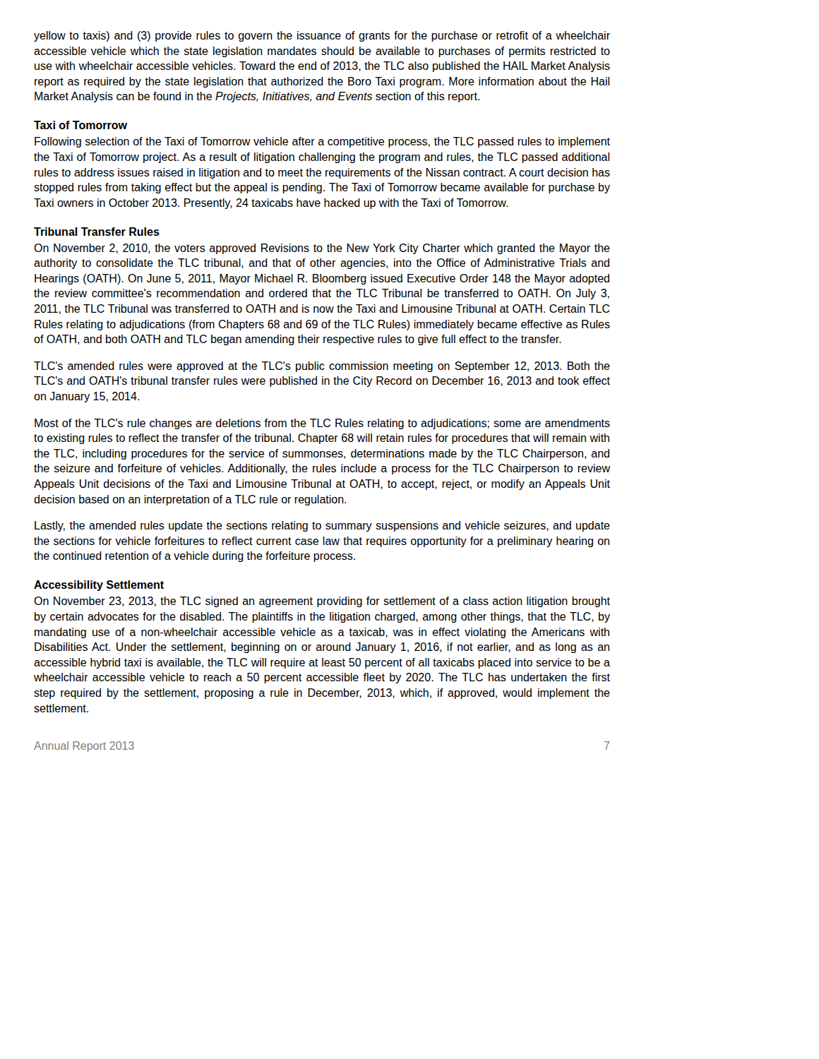yellow to taxis) and (3) provide rules to govern the issuance of grants for the purchase or retrofit of a wheelchair accessible vehicle which the state legislation mandates should be available to purchases of permits restricted to use with wheelchair accessible vehicles. Toward the end of 2013, the TLC also published the HAIL Market Analysis report as required by the state legislation that authorized the Boro Taxi program. More information about the Hail Market Analysis can be found in the Projects, Initiatives, and Events section of this report.
Taxi of Tomorrow
Following selection of the Taxi of Tomorrow vehicle after a competitive process, the TLC passed rules to implement the Taxi of Tomorrow project. As a result of litigation challenging the program and rules, the TLC passed additional rules to address issues raised in litigation and to meet the requirements of the Nissan contract. A court decision has stopped rules from taking effect but the appeal is pending. The Taxi of Tomorrow became available for purchase by Taxi owners in October 2013. Presently, 24 taxicabs have hacked up with the Taxi of Tomorrow.
Tribunal Transfer Rules
On November 2, 2010, the voters approved Revisions to the New York City Charter which granted the Mayor the authority to consolidate the TLC tribunal, and that of other agencies, into the Office of Administrative Trials and Hearings (OATH). On June 5, 2011, Mayor Michael R. Bloomberg issued Executive Order 148 the Mayor adopted the review committee's recommendation and ordered that the TLC Tribunal be transferred to OATH. On July 3, 2011, the TLC Tribunal was transferred to OATH and is now the Taxi and Limousine Tribunal at OATH. Certain TLC Rules relating to adjudications (from Chapters 68 and 69 of the TLC Rules) immediately became effective as Rules of OATH, and both OATH and TLC began amending their respective rules to give full effect to the transfer.
TLC's amended rules were approved at the TLC's public commission meeting on September 12, 2013. Both the TLC's and OATH's tribunal transfer rules were published in the City Record on December 16, 2013 and took effect on January 15, 2014.
Most of the TLC's rule changes are deletions from the TLC Rules relating to adjudications; some are amendments to existing rules to reflect the transfer of the tribunal. Chapter 68 will retain rules for procedures that will remain with the TLC, including procedures for the service of summonses, determinations made by the TLC Chairperson, and the seizure and forfeiture of vehicles. Additionally, the rules include a process for the TLC Chairperson to review Appeals Unit decisions of the Taxi and Limousine Tribunal at OATH, to accept, reject, or modify an Appeals Unit decision based on an interpretation of a TLC rule or regulation.
Lastly, the amended rules update the sections relating to summary suspensions and vehicle seizures, and update the sections for vehicle forfeitures to reflect current case law that requires opportunity for a preliminary hearing on the continued retention of a vehicle during the forfeiture process.
Accessibility Settlement
On November 23, 2013, the TLC signed an agreement providing for settlement of a class action litigation brought by certain advocates for the disabled. The plaintiffs in the litigation charged, among other things, that the TLC, by mandating use of a non-wheelchair accessible vehicle as a taxicab, was in effect violating the Americans with Disabilities Act. Under the settlement, beginning on or around January 1, 2016, if not earlier, and as long as an accessible hybrid taxi is available, the TLC will require at least 50 percent of all taxicabs placed into service to be a wheelchair accessible vehicle to reach a 50 percent accessible fleet by 2020. The TLC has undertaken the first step required by the settlement, proposing a rule in December, 2013, which, if approved, would implement the settlement.
Annual Report 2013 7